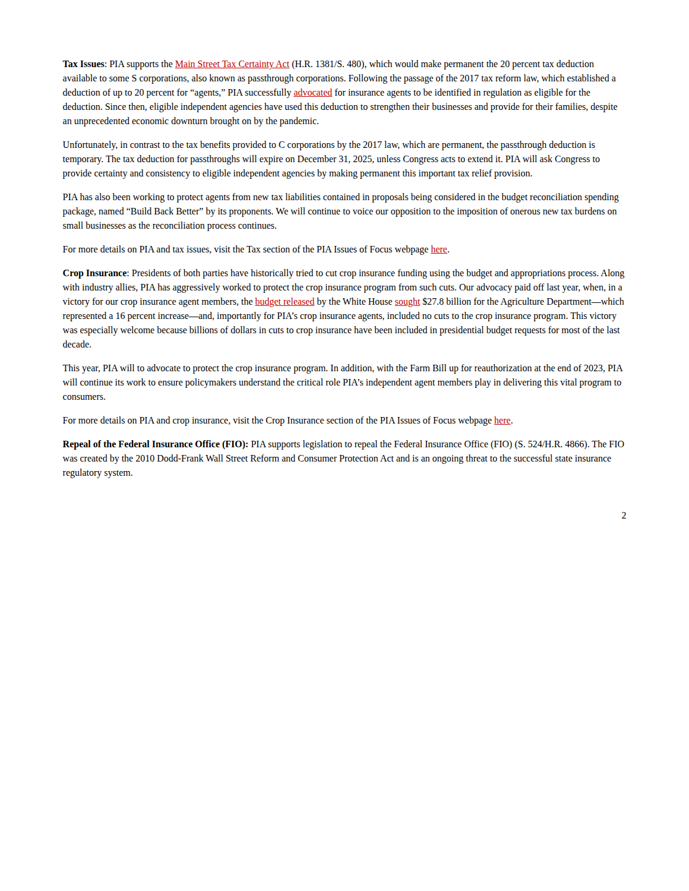Tax Issues: PIA supports the Main Street Tax Certainty Act (H.R. 1381/S. 480), which would make permanent the 20 percent tax deduction available to some S corporations, also known as passthrough corporations. Following the passage of the 2017 tax reform law, which established a deduction of up to 20 percent for “agents,” PIA successfully advocated for insurance agents to be identified in regulation as eligible for the deduction. Since then, eligible independent agencies have used this deduction to strengthen their businesses and provide for their families, despite an unprecedented economic downturn brought on by the pandemic.
Unfortunately, in contrast to the tax benefits provided to C corporations by the 2017 law, which are permanent, the passthrough deduction is temporary. The tax deduction for passthroughs will expire on December 31, 2025, unless Congress acts to extend it. PIA will ask Congress to provide certainty and consistency to eligible independent agencies by making permanent this important tax relief provision.
PIA has also been working to protect agents from new tax liabilities contained in proposals being considered in the budget reconciliation spending package, named “Build Back Better” by its proponents. We will continue to voice our opposition to the imposition of onerous new tax burdens on small businesses as the reconciliation process continues.
For more details on PIA and tax issues, visit the Tax section of the PIA Issues of Focus webpage here.
Crop Insurance: Presidents of both parties have historically tried to cut crop insurance funding using the budget and appropriations process. Along with industry allies, PIA has aggressively worked to protect the crop insurance program from such cuts. Our advocacy paid off last year, when, in a victory for our crop insurance agent members, the budget released by the White House sought $27.8 billion for the Agriculture Department—which represented a 16 percent increase—and, importantly for PIA’s crop insurance agents, included no cuts to the crop insurance program. This victory was especially welcome because billions of dollars in cuts to crop insurance have been included in presidential budget requests for most of the last decade.
This year, PIA will to advocate to protect the crop insurance program. In addition, with the Farm Bill up for reauthorization at the end of 2023, PIA will continue its work to ensure policymakers understand the critical role PIA’s independent agent members play in delivering this vital program to consumers.
For more details on PIA and crop insurance, visit the Crop Insurance section of the PIA Issues of Focus webpage here.
Repeal of the Federal Insurance Office (FIO): PIA supports legislation to repeal the Federal Insurance Office (FIO) (S. 524/H.R. 4866). The FIO was created by the 2010 Dodd-Frank Wall Street Reform and Consumer Protection Act and is an ongoing threat to the successful state insurance regulatory system.
2